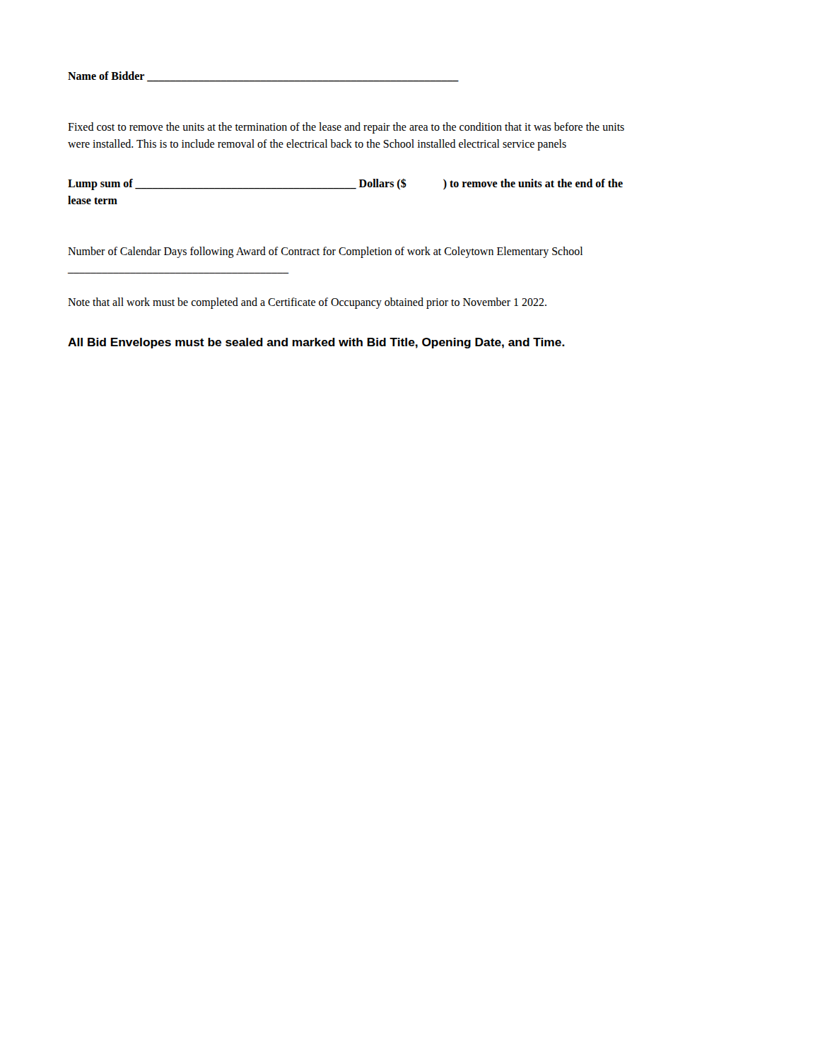Name of Bidder _______________________________________________________
Fixed cost to remove the units at the termination of the lease and repair the area to the condition that it was before the units were installed. This is to include removal of the electrical back to the School installed electrical service panels
Lump sum of _______________________________________ Dollars ($ ) to remove the units at the end of the lease term
Number of Calendar Days following Award of Contract for Completion of work at Coleytown Elementary School _______________________________________
Note that all work must be completed and a Certificate of Occupancy obtained prior to November 1 2022.
All Bid Envelopes must be sealed and marked with Bid Title, Opening Date, and Time.